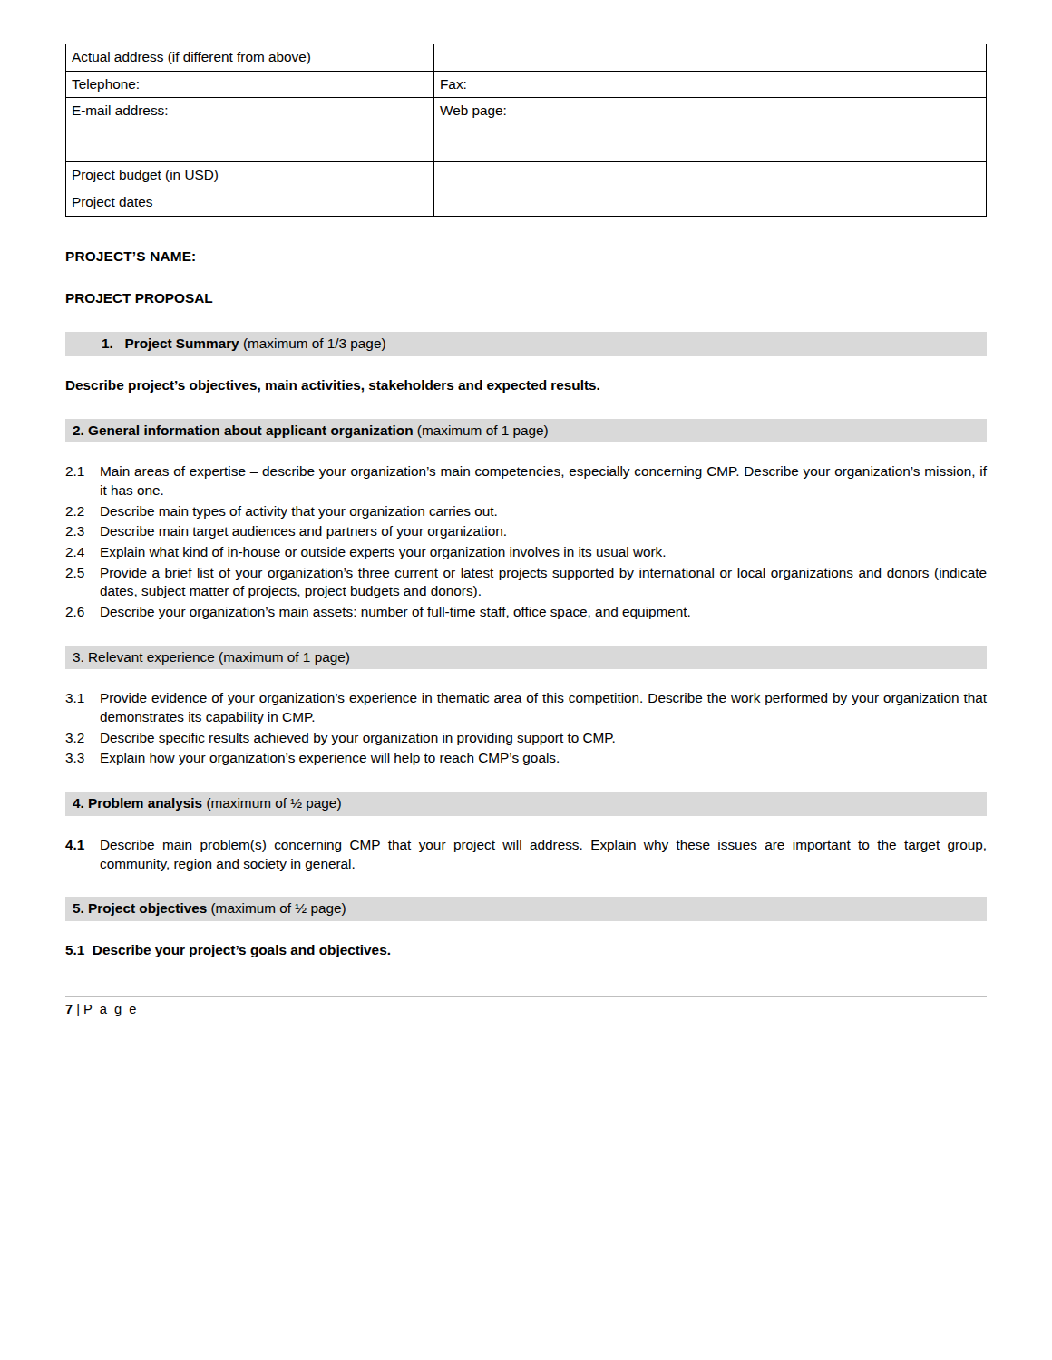| Actual address (if different from above) | |
| Telephone: | Fax: |
| E-mail address: | Web page: |
| Project budget (in USD) | |
| Project dates | |
PROJECT’S NAME:
PROJECT PROPOSAL
1. Project Summary (maximum of 1/3 page)
Describe project’s objectives, main activities, stakeholders and expected results.
2. General information about applicant organization (maximum of 1 page)
2.1 Main areas of expertise – describe your organization’s main competencies, especially concerning CMP. Describe your organization’s mission, if it has one.
2.2 Describe main types of activity that your organization carries out.
2.3 Describe main target audiences and partners of your organization.
2.4 Explain what kind of in-house or outside experts your organization involves in its usual work.
2.5 Provide a brief list of your organization’s three current or latest projects supported by international or local organizations and donors (indicate dates, subject matter of projects, project budgets and donors).
2.6 Describe your organization’s main assets: number of full-time staff, office space, and equipment.
3. Relevant experience (maximum of 1 page)
3.1 Provide evidence of your organization’s experience in thematic area of this competition. Describe the work performed by your organization that demonstrates its capability in CMP.
3.2 Describe specific results achieved by your organization in providing support to CMP.
3.3 Explain how your organization’s experience will help to reach CMP’s goals.
4. Problem analysis (maximum of ½ page)
4.1 Describe main problem(s) concerning CMP that your project will address. Explain why these issues are important to the target group, community, region and society in general.
5. Project objectives (maximum of ½ page)
5.1 Describe your project’s goals and objectives.
7 | P a g e